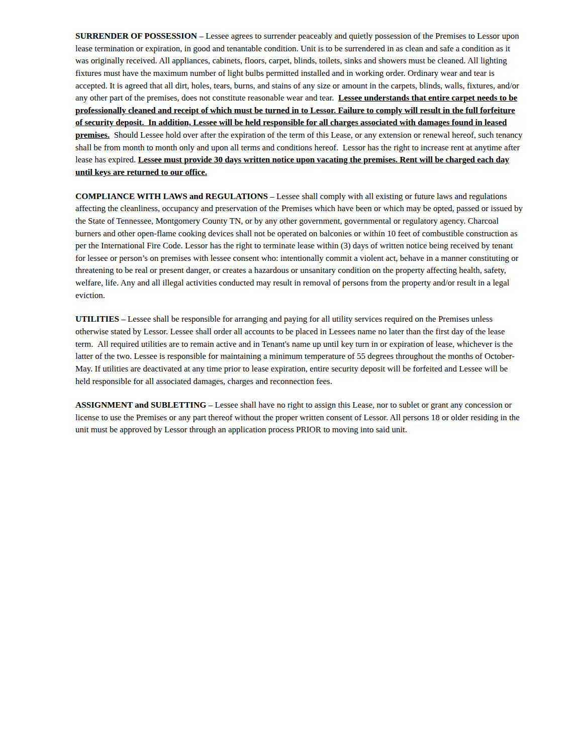SURRENDER OF POSSESSION – Lessee agrees to surrender peaceably and quietly possession of the Premises to Lessor upon lease termination or expiration, in good and tenantable condition. Unit is to be surrendered in as clean and safe a condition as it was originally received. All appliances, cabinets, floors, carpet, blinds, toilets, sinks and showers must be cleaned. All lighting fixtures must have the maximum number of light bulbs permitted installed and in working order. Ordinary wear and tear is accepted. It is agreed that all dirt, holes, tears, burns, and stains of any size or amount in the carpets, blinds, walls, fixtures, and/or any other part of the premises, does not constitute reasonable wear and tear. Lessee understands that entire carpet needs to be professionally cleaned and receipt of which must be turned in to Lessor. Failure to comply will result in the full forfeiture of security deposit. In addition, Lessee will be held responsible for all charges associated with damages found in leased premises. Should Lessee hold over after the expiration of the term of this Lease, or any extension or renewal hereof, such tenancy shall be from month to month only and upon all terms and conditions hereof. Lessor has the right to increase rent at anytime after lease has expired. Lessee must provide 30 days written notice upon vacating the premises. Rent will be charged each day until keys are returned to our office.
COMPLIANCE WITH LAWS and REGULATIONS – Lessee shall comply with all existing or future laws and regulations affecting the cleanliness, occupancy and preservation of the Premises which have been or which may be opted, passed or issued by the State of Tennessee, Montgomery County TN, or by any other government, governmental or regulatory agency. Charcoal burners and other open-flame cooking devices shall not be operated on balconies or within 10 feet of combustible construction as per the International Fire Code. Lessor has the right to terminate lease within (3) days of written notice being received by tenant for lessee or person’s on premises with lessee consent who: intentionally commit a violent act, behave in a manner constituting or threatening to be real or present danger, or creates a hazardous or unsanitary condition on the property affecting health, safety, welfare, life. Any and all illegal activities conducted may result in removal of persons from the property and/or result in a legal eviction.
UTILITIES – Lessee shall be responsible for arranging and paying for all utility services required on the Premises unless otherwise stated by Lessor. Lessee shall order all accounts to be placed in Lessees name no later than the first day of the lease term. All required utilities are to remain active and in Tenant's name up until key turn in or expiration of lease, whichever is the latter of the two. Lessee is responsible for maintaining a minimum temperature of 55 degrees throughout the months of October-May. If utilities are deactivated at any time prior to lease expiration, entire security deposit will be forfeited and Lessee will be held responsible for all associated damages, charges and reconnection fees.
ASSIGNMENT and SUBLETTING – Lessee shall have no right to assign this Lease, nor to sublet or grant any concession or license to use the Premises or any part thereof without the proper written consent of Lessor. All persons 18 or older residing in the unit must be approved by Lessor through an application process PRIOR to moving into said unit.